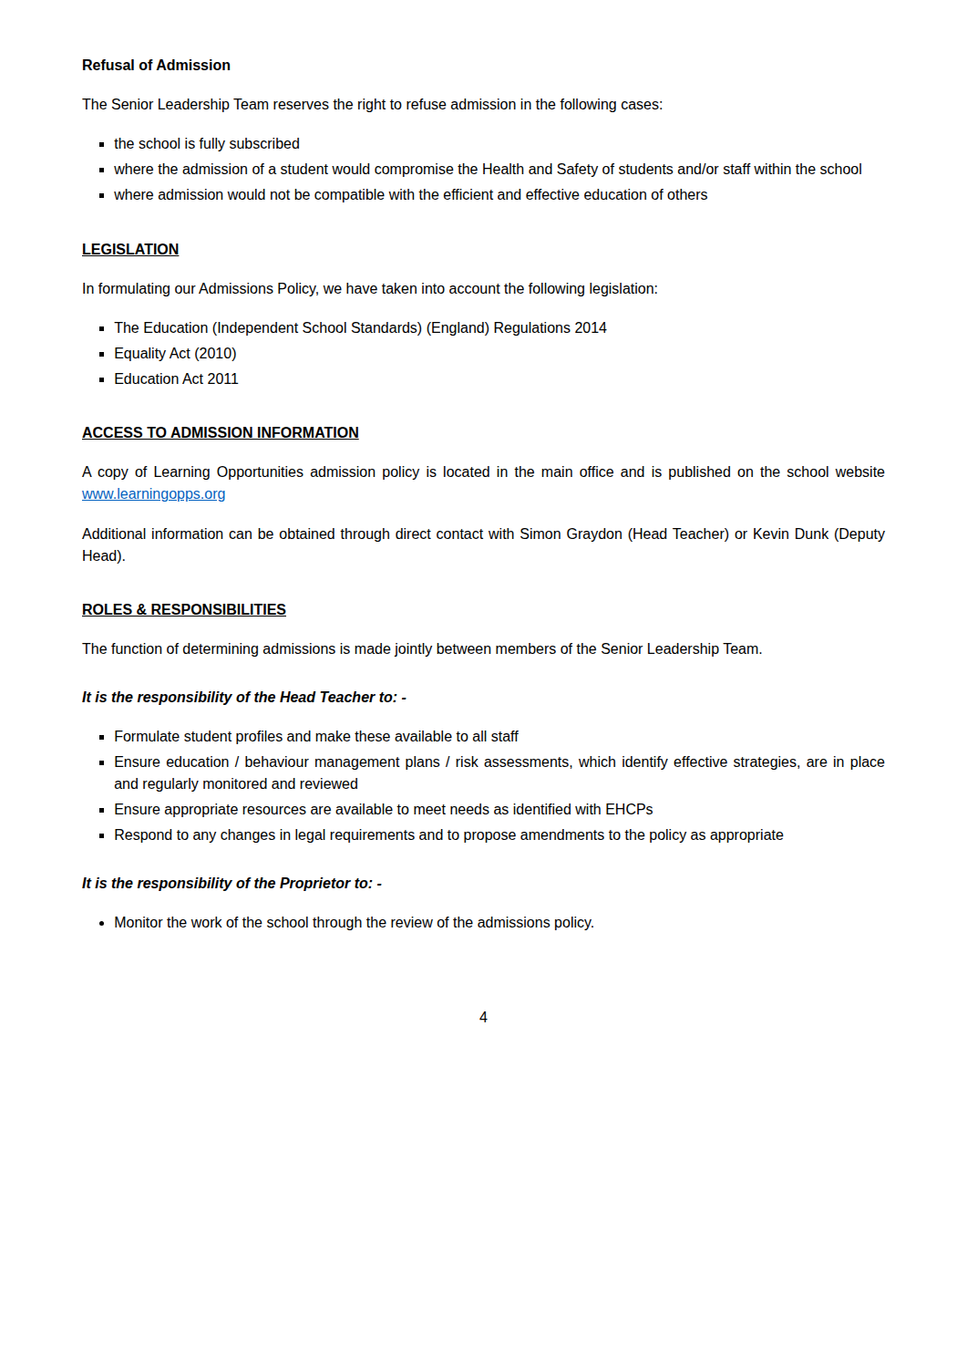Refusal of Admission
The Senior Leadership Team reserves the right to refuse admission in the following cases:
the school is fully subscribed
where the admission of a student would compromise the Health and Safety of students and/or staff within the school
where admission would not be compatible with the efficient and effective education of others
LEGISLATION
In formulating our Admissions Policy, we have taken into account the following legislation:
The Education (Independent School Standards) (England) Regulations 2014
Equality Act (2010)
Education Act 2011
ACCESS TO ADMISSION INFORMATION
A copy of Learning Opportunities admission policy is located in the main office and is published on the school website www.learningopps.org
Additional information can be obtained through direct contact with Simon Graydon (Head Teacher) or Kevin Dunk (Deputy Head).
ROLES & RESPONSIBILITIES
The function of determining admissions is made jointly between members of the Senior Leadership Team.
It is the responsibility of the Head Teacher to: -
Formulate student profiles and make these available to all staff
Ensure education / behaviour management plans / risk assessments, which identify effective strategies, are in place and regularly monitored and reviewed
Ensure appropriate resources are available to meet needs as identified with EHCPs
Respond to any changes in legal requirements and to propose amendments to the policy as appropriate
It is the responsibility of the Proprietor to: -
Monitor the work of the school through the review of the admissions policy.
4